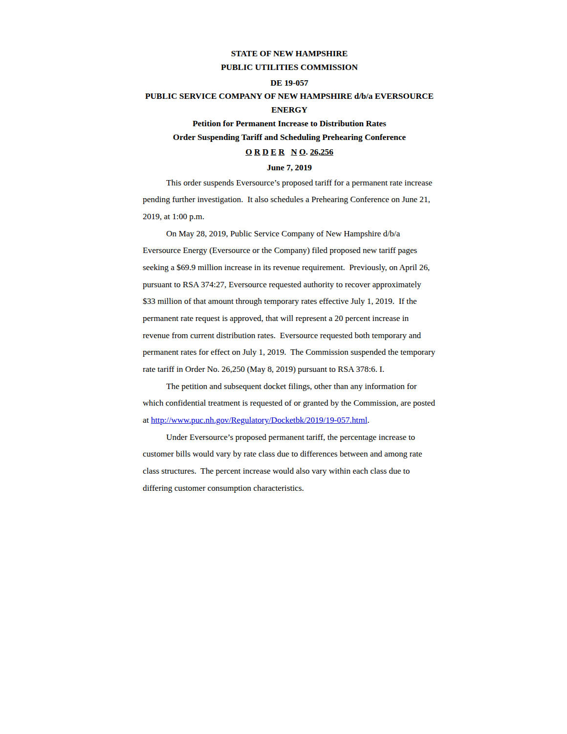STATE OF NEW HAMPSHIRE
PUBLIC UTILITIES COMMISSION
DE 19-057
PUBLIC SERVICE COMPANY OF NEW HAMPSHIRE d/b/a EVERSOURCE ENERGY
Petition for Permanent Increase to Distribution Rates
Order Suspending Tariff and Scheduling Prehearing Conference
O R D E R N O. 26,256
June 7, 2019
This order suspends Eversource’s proposed tariff for a permanent rate increase pending further investigation. It also schedules a Prehearing Conference on June 21, 2019, at 1:00 p.m.
On May 28, 2019, Public Service Company of New Hampshire d/b/a Eversource Energy (Eversource or the Company) filed proposed new tariff pages seeking a $69.9 million increase in its revenue requirement. Previously, on April 26, pursuant to RSA 374:27, Eversource requested authority to recover approximately $33 million of that amount through temporary rates effective July 1, 2019. If the permanent rate request is approved, that will represent a 20 percent increase in revenue from current distribution rates. Eversource requested both temporary and permanent rates for effect on July 1, 2019. The Commission suspended the temporary rate tariff in Order No. 26,250 (May 8, 2019) pursuant to RSA 378:6. I.
The petition and subsequent docket filings, other than any information for which confidential treatment is requested of or granted by the Commission, are posted at http://www.puc.nh.gov/Regulatory/Docketbk/2019/19-057.html.
Under Eversource’s proposed permanent tariff, the percentage increase to customer bills would vary by rate class due to differences between and among rate class structures. The percent increase would also vary within each class due to differing customer consumption characteristics.